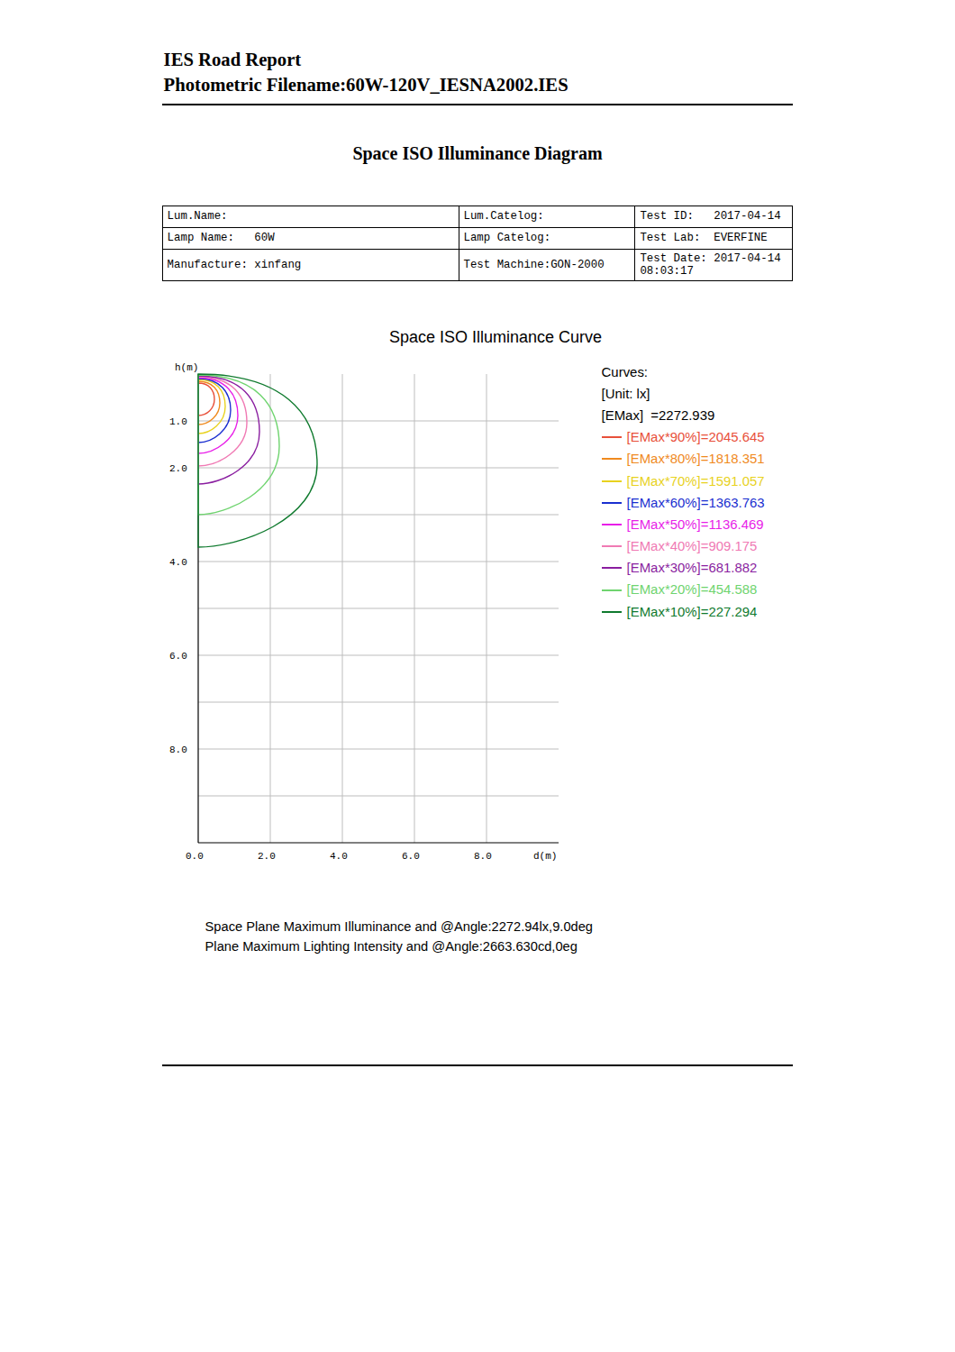IES Road Report
Photometric Filename:60W-120V_IESNA2002.IES
Space ISO Illuminance Diagram
| Lum.Name: | Lum.Catelog: | Test ID: 2017-04-14 |
| Lamp Name: 60W | Lamp Catelog: | Test Lab: EVERFINE |
| Manufacture: xinfang | Test Machine:GON-2000 | Test Date: 2017-04-14 08:03:17 |
Space ISO Illuminance Curve
h(m) 1.0 2.0 4.0 6.0 8.0 0.0 2.0 4.0 6.0 8.0 d(m)
Curves:
[Unit: lx]
[EMax] =2272.939
[EMax*90%]=2045.645
[EMax*80%]=1818.351
[EMax*70%]=1591.057
[EMax*60%]=1363.763
[EMax*50%]=1136.469
[EMax*40%]=909.175
[EMax*30%]=681.882
[EMax*20%]=454.588
[EMax*10%]=227.294
Space Plane Maximum Illuminance and @Angle:2272.94lx,9.0deg
Plane Maximum Lighting Intensity and @Angle:2663.630cd,0eg